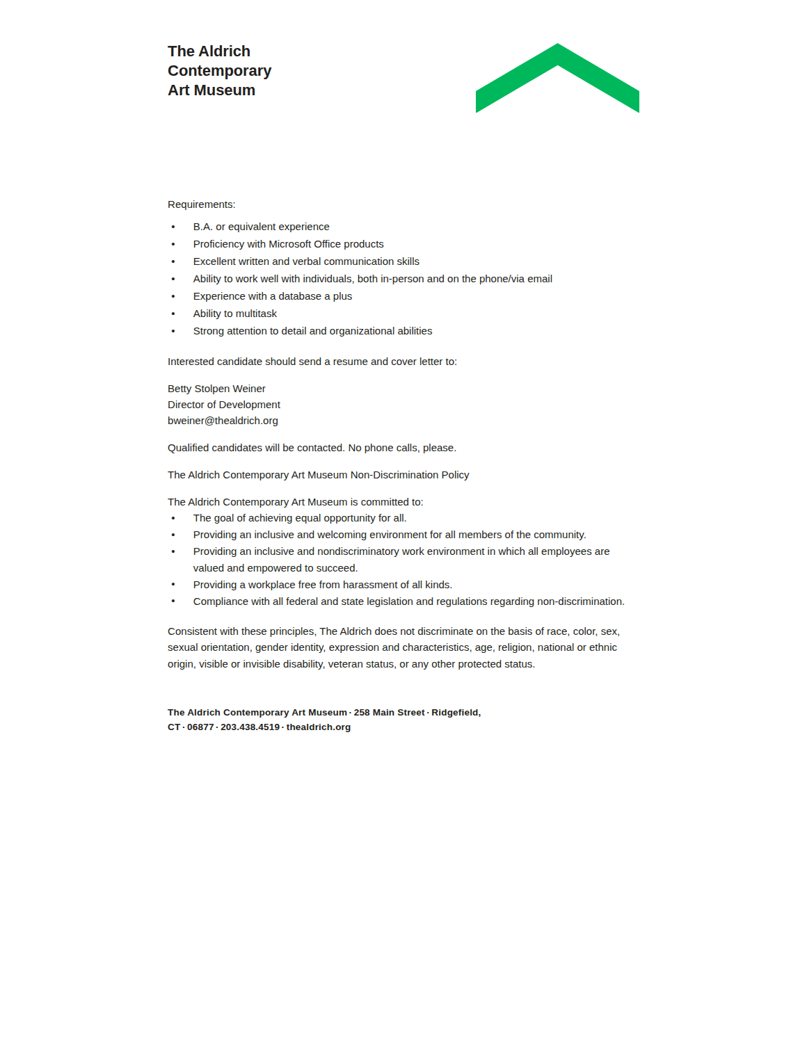The Aldrich
Contemporary
Art Museum
Requirements:
B.A. or equivalent experience
Proficiency with Microsoft Office products
Excellent written and verbal communication skills
Ability to work well with individuals, both in-person and on the phone/via email
Experience with a database a plus
Ability to multitask
Strong attention to detail and organizational abilities
Interested candidate should send a resume and cover letter to:
Betty Stolpen Weiner Director of Development bweiner@thealdrich.org
Qualified candidates will be contacted. No phone calls, please.
The Aldrich Contemporary Art Museum Non-Discrimination Policy
The Aldrich Contemporary Art Museum is committed to:
The goal of achieving equal opportunity for all.
Providing an inclusive and welcoming environment for all members of the community.
Providing an inclusive and nondiscriminatory work environment in which all employees are valued and empowered to succeed.
Providing a workplace free from harassment of all kinds.
Compliance with all federal and state legislation and regulations regarding non-discrimination.
Consistent with these principles, The Aldrich does not discriminate on the basis of race, color, sex, sexual orientation, gender identity, expression and characteristics, age, religion, national or ethnic origin, visible or invisible disability, veteran status, or any other protected status.
The Aldrich Contemporary Art Museum·258 Main Street·Ridgefield, CT·06877·203.438.4519·thealdrich.org